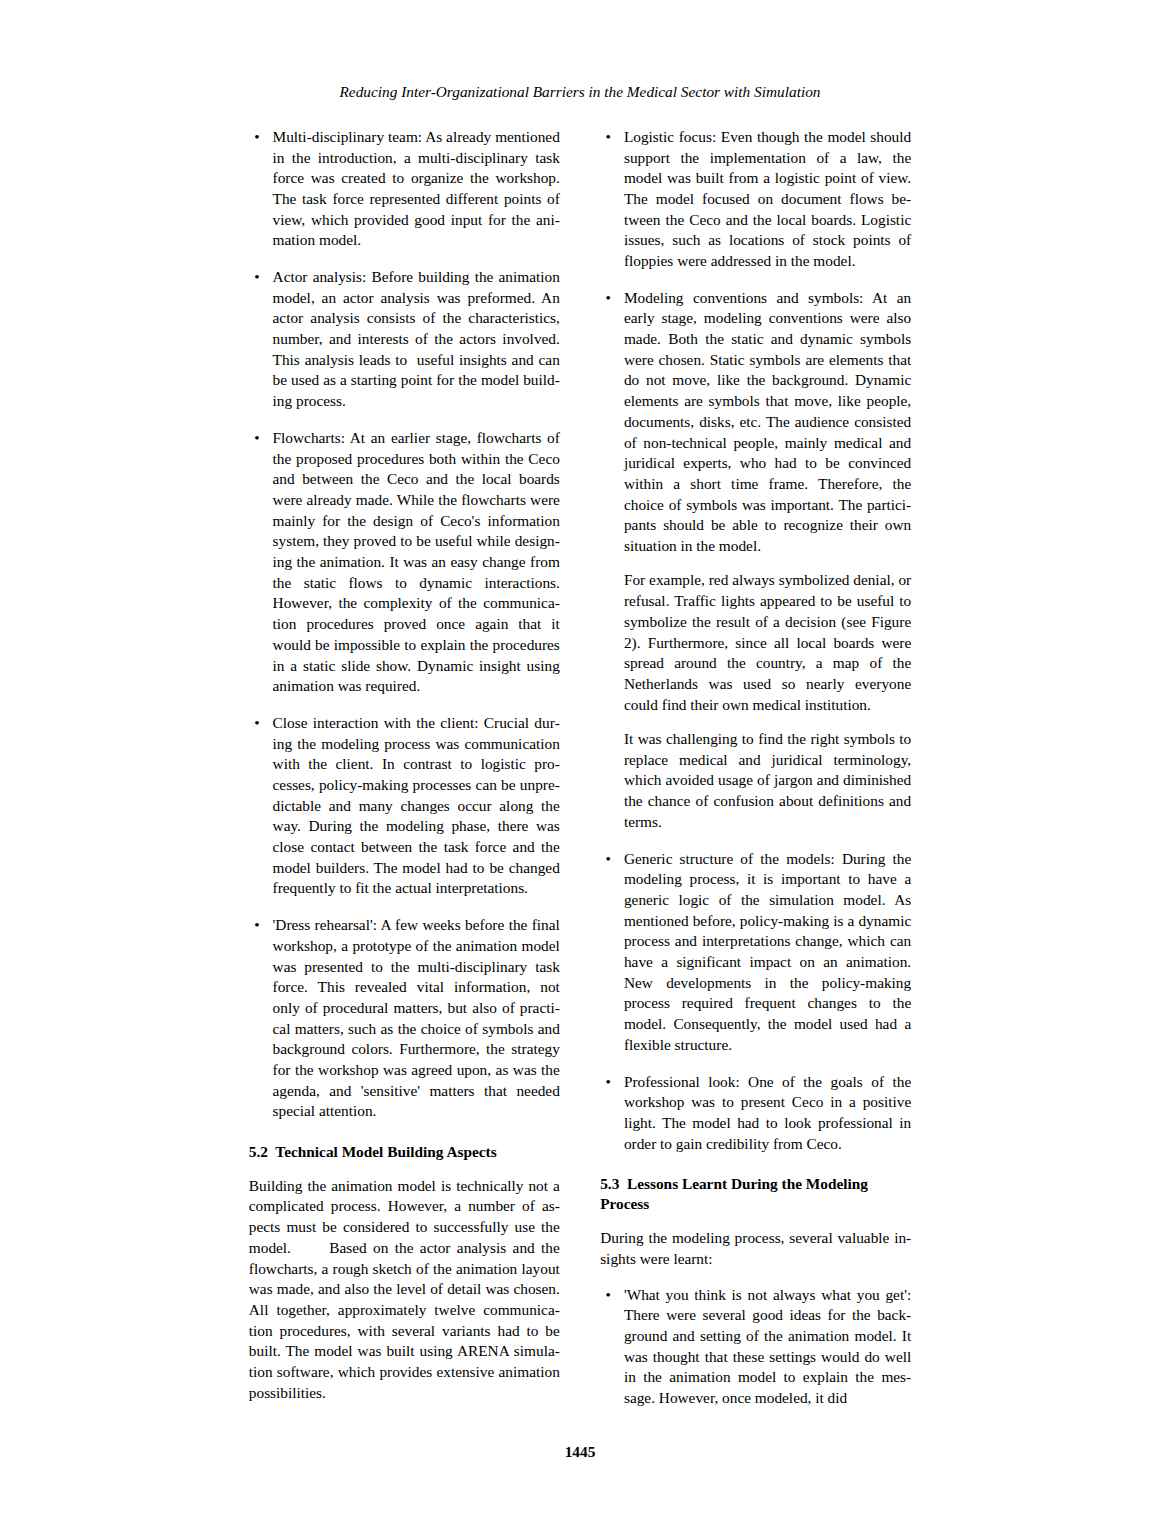Reducing Inter-Organizational Barriers in the Medical Sector with Simulation
Multi-disciplinary team: As already mentioned in the introduction, a multi-disciplinary task force was created to organize the workshop. The task force represented different points of view, which provided good input for the animation model.
Actor analysis: Before building the animation model, an actor analysis was preformed. An actor analysis consists of the characteristics, number, and interests of the actors involved. This analysis leads to useful insights and can be used as a starting point for the model building process.
Flowcharts: At an earlier stage, flowcharts of the proposed procedures both within the Ceco and between the Ceco and the local boards were already made. While the flowcharts were mainly for the design of Ceco's information system, they proved to be useful while designing the animation. It was an easy change from the static flows to dynamic interactions. However, the complexity of the communication procedures proved once again that it would be impossible to explain the procedures in a static slide show. Dynamic insight using animation was required.
Close interaction with the client: Crucial during the modeling process was communication with the client. In contrast to logistic processes, policy-making processes can be unpredictable and many changes occur along the way. During the modeling phase, there was close contact between the task force and the model builders. The model had to be changed frequently to fit the actual interpretations.
'Dress rehearsal': A few weeks before the final workshop, a prototype of the animation model was presented to the multi-disciplinary task force. This revealed vital information, not only of procedural matters, but also of practical matters, such as the choice of symbols and background colors. Furthermore, the strategy for the workshop was agreed upon, as was the agenda, and 'sensitive' matters that needed special attention.
5.2 Technical Model Building Aspects
Building the animation model is technically not a complicated process. However, a number of aspects must be considered to successfully use the model. Based on the actor analysis and the flowcharts, a rough sketch of the animation layout was made, and also the level of detail was chosen. All together, approximately twelve communication procedures, with several variants had to be built. The model was built using ARENA simulation software, which provides extensive animation possibilities.
Logistic focus: Even though the model should support the implementation of a law, the model was built from a logistic point of view. The model focused on document flows between the Ceco and the local boards. Logistic issues, such as locations of stock points of floppies were addressed in the model.
Modeling conventions and symbols: At an early stage, modeling conventions were also made. Both the static and dynamic symbols were chosen. Static symbols are elements that do not move, like the background. Dynamic elements are symbols that move, like people, documents, disks, etc. The audience consisted of non-technical people, mainly medical and juridical experts, who had to be convinced within a short time frame. Therefore, the choice of symbols was important. The participants should be able to recognize their own situation in the model.
For example, red always symbolized denial, or refusal. Traffic lights appeared to be useful to symbolize the result of a decision (see Figure 2). Furthermore, since all local boards were spread around the country, a map of the Netherlands was used so nearly everyone could find their own medical institution.
It was challenging to find the right symbols to replace medical and juridical terminology, which avoided usage of jargon and diminished the chance of confusion about definitions and terms.
Generic structure of the models: During the modeling process, it is important to have a generic logic of the simulation model. As mentioned before, policy-making is a dynamic process and interpretations change, which can have a significant impact on an animation. New developments in the policy-making process required frequent changes to the model. Consequently, the model used had a flexible structure.
Professional look: One of the goals of the workshop was to present Ceco in a positive light. The model had to look professional in order to gain credibility from Ceco.
5.3 Lessons Learnt During the Modeling Process
During the modeling process, several valuable insights were learnt:
'What you think is not always what you get': There were several good ideas for the background and setting of the animation model. It was thought that these settings would do well in the animation model to explain the message. However, once modeled, it did
1445